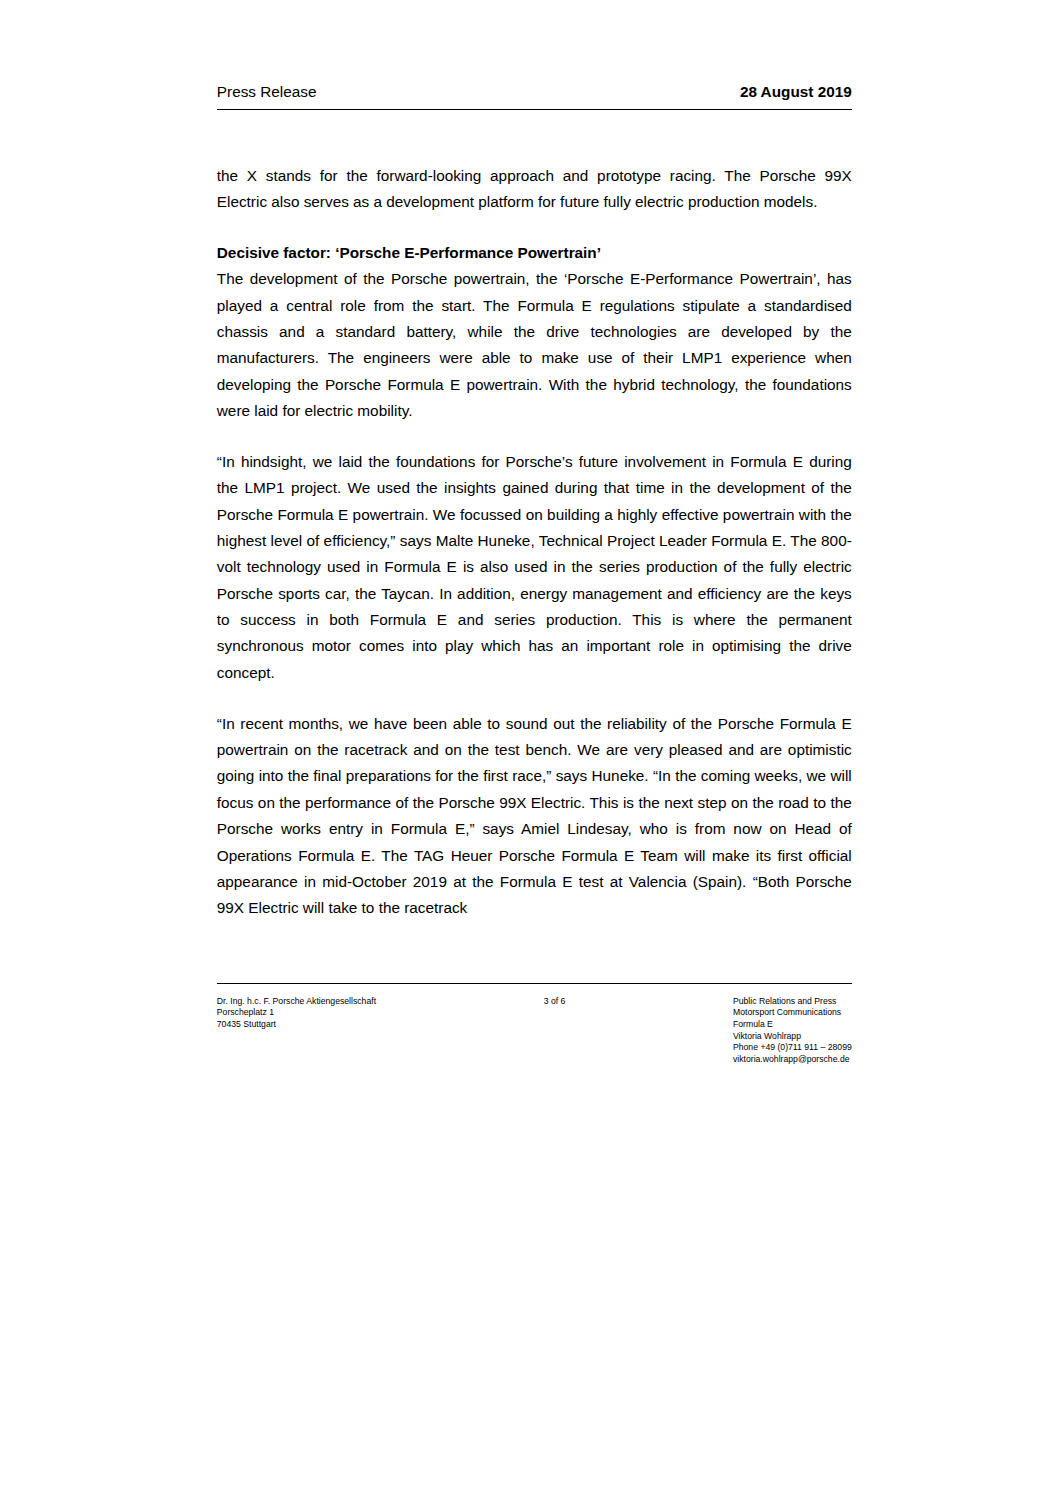Press Release
28 August 2019
the X stands for the forward-looking approach and prototype racing. The Porsche 99X Electric also serves as a development platform for future fully electric production models.
Decisive factor: ‘Porsche E-Performance Powertrain’
The development of the Porsche powertrain, the ‘Porsche E-Performance Powertrain’, has played a central role from the start. The Formula E regulations stipulate a standardised chassis and a standard battery, while the drive technologies are developed by the manufacturers. The engineers were able to make use of their LMP1 experience when developing the Porsche Formula E powertrain. With the hybrid technology, the foundations were laid for electric mobility.
“In hindsight, we laid the foundations for Porsche’s future involvement in Formula E during the LMP1 project. We used the insights gained during that time in the development of the Porsche Formula E powertrain. We focussed on building a highly effective powertrain with the highest level of efficiency,” says Malte Huneke, Technical Project Leader Formula E. The 800-volt technology used in Formula E is also used in the series production of the fully electric Porsche sports car, the Taycan. In addition, energy management and efficiency are the keys to success in both Formula E and series production. This is where the permanent synchronous motor comes into play which has an important role in optimising the drive concept.
“In recent months, we have been able to sound out the reliability of the Porsche Formula E powertrain on the racetrack and on the test bench. We are very pleased and are optimistic going into the final preparations for the first race,” says Huneke. “In the coming weeks, we will focus on the performance of the Porsche 99X Electric. This is the next step on the road to the Porsche works entry in Formula E,” says Amiel Lindesay, who is from now on Head of Operations Formula E. The TAG Heuer Porsche Formula E Team will make its first official appearance in mid-October 2019 at the Formula E test at Valencia (Spain). “Both Porsche 99X Electric will take to the racetrack
Dr. Ing. h.c. F. Porsche Aktiengesellschaft
Porscheplatz 1
70435 Stuttgart
3 of 6
Public Relations and Press
Motorsport Communications
Formula E
Viktoria Wohlrapp
Phone +49 (0)711 911 – 28099
viktoria.wohlrapp@porsche.de